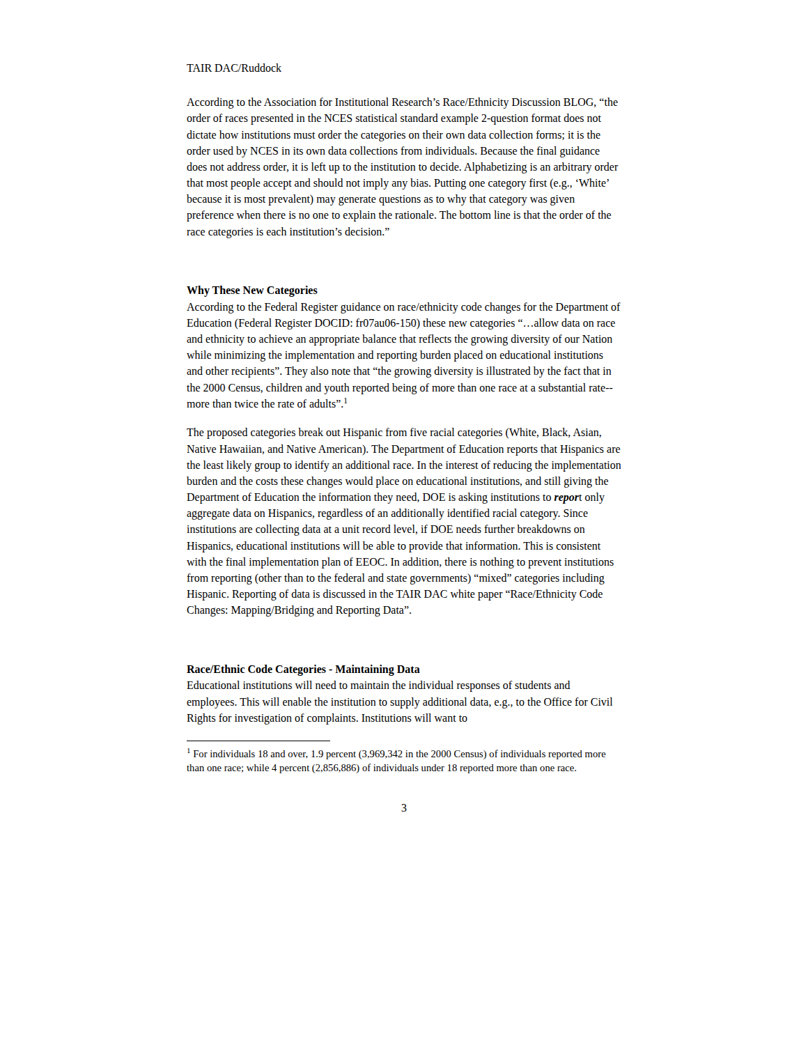TAIR DAC/Ruddock
According to the Association for Institutional Research’s Race/Ethnicity Discussion BLOG, “the order of races presented in the NCES statistical standard example 2-question format does not dictate how institutions must order the categories on their own data collection forms; it is the order used by NCES in its own data collections from individuals. Because the final guidance does not address order, it is left up to the institution to decide. Alphabetizing is an arbitrary order that most people accept and should not imply any bias. Putting one category first (e.g., ‘White’ because it is most prevalent) may generate questions as to why that category was given preference when there is no one to explain the rationale. The bottom line is that the order of the race categories is each institution’s decision.”
Why These New Categories
According to the Federal Register guidance on race/ethnicity code changes for the Department of Education (Federal Register DOCID: fr07au06-150) these new categories “…allow data on race and ethnicity to achieve an appropriate balance that reflects the growing diversity of our Nation while minimizing the implementation and reporting burden placed on educational institutions and other recipients”. They also note that “the growing diversity is illustrated by the fact that in the 2000 Census, children and youth reported being of more than one race at a substantial rate--more than twice the rate of adults”.1
The proposed categories break out Hispanic from five racial categories (White, Black, Asian, Native Hawaiian, and Native American). The Department of Education reports that Hispanics are the least likely group to identify an additional race. In the interest of reducing the implementation burden and the costs these changes would place on educational institutions, and still giving the Department of Education the information they need, DOE is asking institutions to report only aggregate data on Hispanics, regardless of an additionally identified racial category. Since institutions are collecting data at a unit record level, if DOE needs further breakdowns on Hispanics, educational institutions will be able to provide that information. This is consistent with the final implementation plan of EEOC. In addition, there is nothing to prevent institutions from reporting (other than to the federal and state governments) “mixed” categories including Hispanic. Reporting of data is discussed in the TAIR DAC white paper “Race/Ethnicity Code Changes: Mapping/Bridging and Reporting Data”.
Race/Ethnic Code Categories - Maintaining Data
Educational institutions will need to maintain the individual responses of students and employees. This will enable the institution to supply additional data, e.g., to the Office for Civil Rights for investigation of complaints. Institutions will want to
1 For individuals 18 and over, 1.9 percent (3,969,342 in the 2000 Census) of individuals reported more than one race; while 4 percent (2,856,886) of individuals under 18 reported more than one race.
3